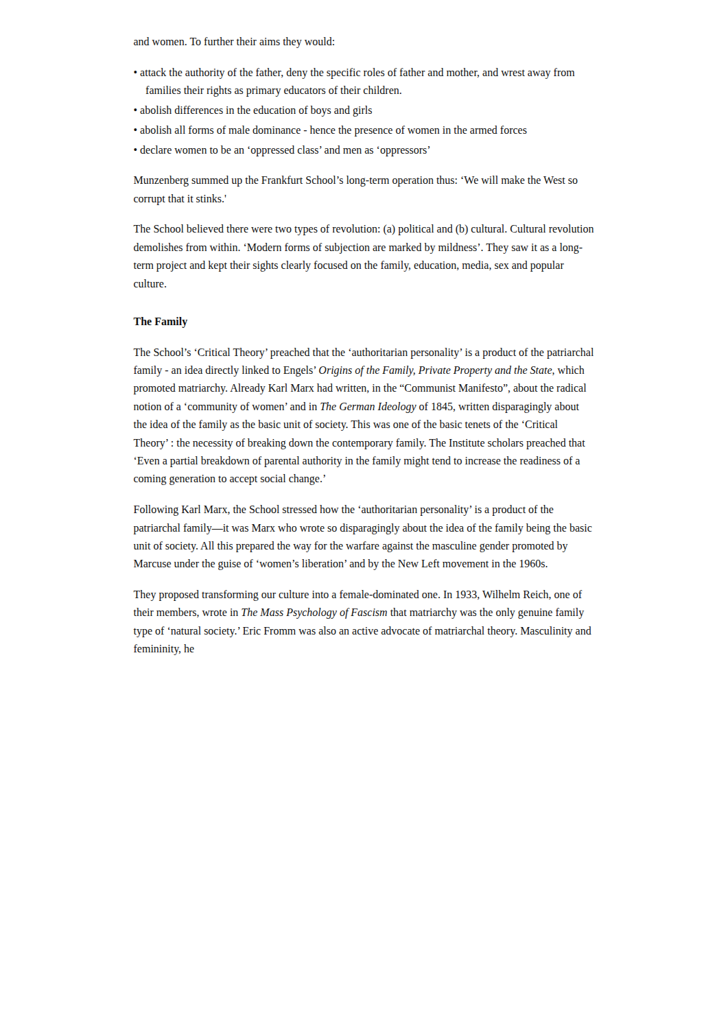and women. To further their aims they would:
attack the authority of the father, deny the specific roles of father and mother, and wrest away from families their rights as primary educators of their children.
abolish differences in the education of boys and girls
abolish all forms of male dominance - hence the presence of women in the armed forces
declare women to be an ‘oppressed class’ and men as ‘oppressors’
Munzenberg summed up the Frankfurt School’s long-term operation thus: ‘We will make the West so corrupt that it stinks.'
The School believed there were two types of revolution: (a) political and (b) cultural. Cultural revolution demolishes from within. ‘Modern forms of subjection are marked by mildness’. They saw it as a long-term project and kept their sights clearly focused on the family, education, media, sex and popular culture.
The Family
The School’s ‘Critical Theory’ preached that the ‘authoritarian personality’ is a product of the patriarchal family - an idea directly linked to Engels’ Origins of the Family, Private Property and the State, which promoted matriarchy. Already Karl Marx had written, in the “Communist Manifesto”, about the radical notion of a ‘community of women’ and in The German Ideology of 1845, written disparagingly about the idea of the family as the basic unit of society. This was one of the basic tenets of the ‘Critical Theory’ : the necessity of breaking down the contemporary family. The Institute scholars preached that ‘Even a partial breakdown of parental authority in the family might tend to increase the readiness of a coming generation to accept social change.’
Following Karl Marx, the School stressed how the ‘authoritarian personality’ is a product of the patriarchal family—it was Marx who wrote so disparagingly about the idea of the family being the basic unit of society. All this prepared the way for the warfare against the masculine gender promoted by Marcuse under the guise of ‘women’s liberation’ and by the New Left movement in the 1960s.
They proposed transforming our culture into a female-dominated one. In 1933, Wilhelm Reich, one of their members, wrote in The Mass Psychology of Fascism that matriarchy was the only genuine family type of ‘natural society.’ Eric Fromm was also an active advocate of matriarchal theory. Masculinity and femininity, he